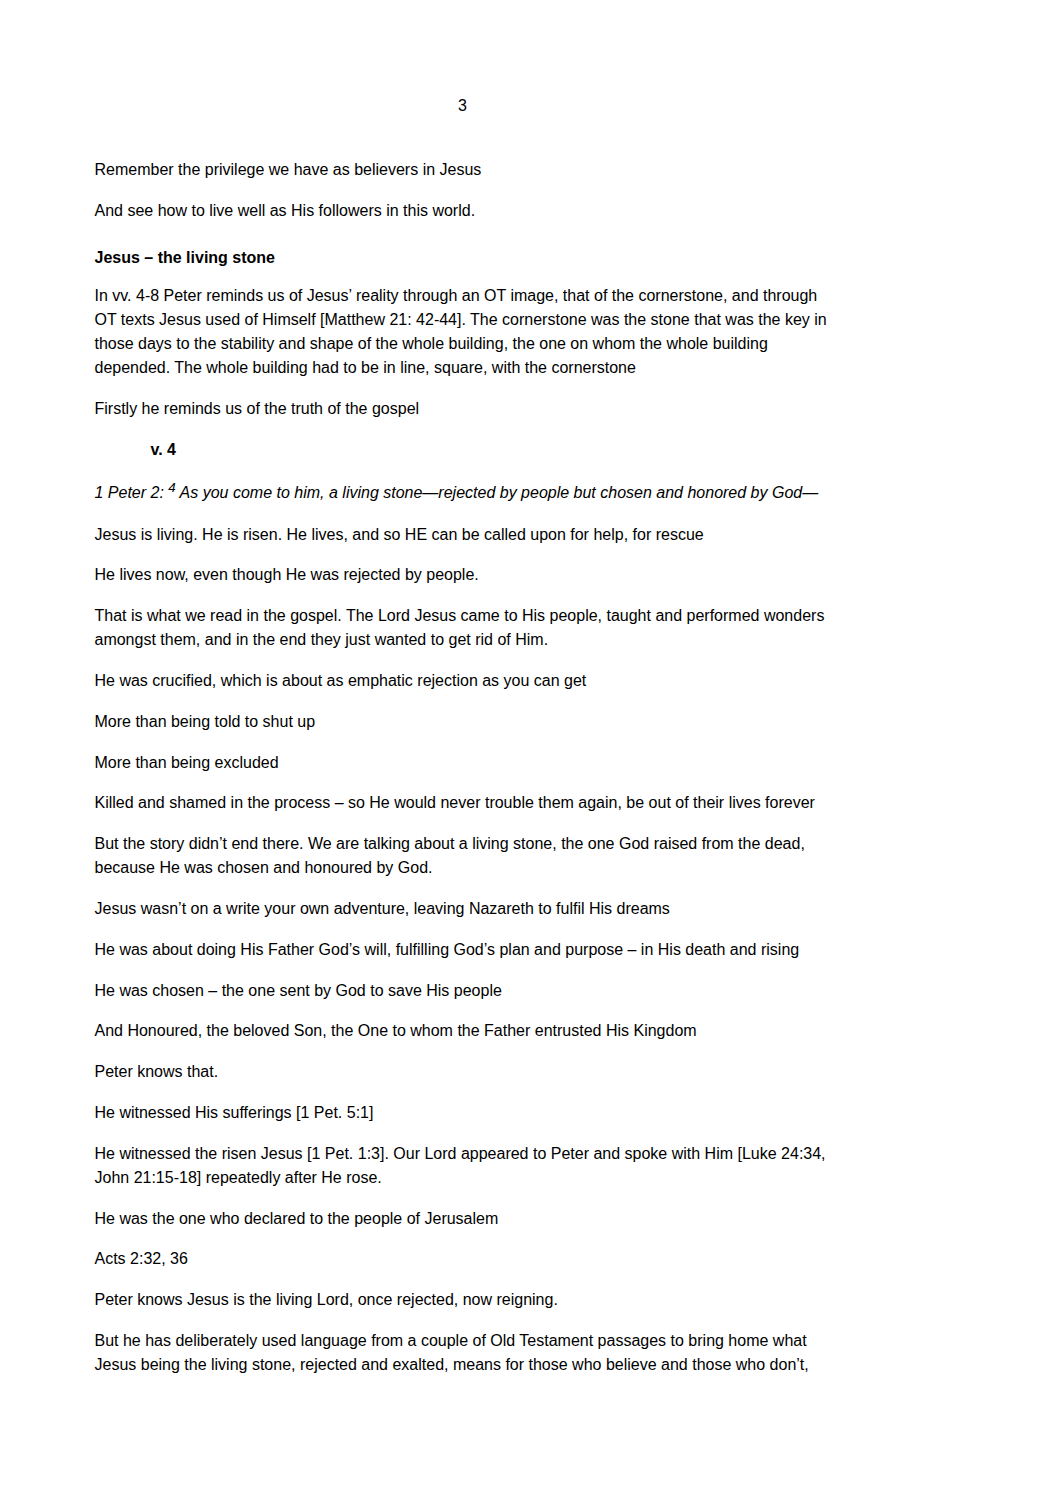3
Remember the privilege we have as believers in Jesus
And see how to live well as His followers in this world.
Jesus – the living stone
In vv. 4-8 Peter reminds us of Jesus’ reality through an OT image, that of the cornerstone, and through OT texts Jesus used of Himself [Matthew 21: 42-44]. The cornerstone was the stone that was the key in those days to the stability and shape of the whole building, the one on whom the whole building depended. The whole building had to be in line, square, with the cornerstone
Firstly he reminds us of the truth of the gospel
v. 4
1 Peter 2: 4 As you come to him, a living stone—rejected by people but chosen and honored by God—
Jesus is living. He is risen. He lives, and so HE can be called upon for help, for rescue
He lives now, even though He was rejected by people.
That is what we read in the gospel. The Lord Jesus came to His people, taught and performed wonders amongst them, and in the end they just wanted to get rid of Him.
He was crucified, which is about as emphatic rejection as you can get
More than being told to shut up
More than being excluded
Killed and shamed in the process – so He would never trouble them again, be out of their lives forever
But the story didn’t end there. We are talking about a living stone, the one God raised from the dead, because He was chosen and honoured by God.
Jesus wasn’t on a write your own adventure, leaving Nazareth to fulfil His dreams
He was about doing His Father God’s will, fulfilling God’s plan and purpose – in His death and rising
He was chosen – the one sent by God to save His people
And Honoured, the beloved Son, the One to whom the Father entrusted His Kingdom
Peter knows that.
He witnessed His sufferings [1 Pet. 5:1]
He witnessed the risen Jesus [1 Pet. 1:3]. Our Lord appeared to Peter and spoke with Him [Luke 24:34, John 21:15-18] repeatedly after He rose.
He was the one who declared to the people of Jerusalem
Acts 2:32, 36
Peter knows Jesus is the living Lord, once rejected, now reigning.
But he has deliberately used language from a couple of Old Testament passages to bring home what Jesus being the living stone, rejected and exalted, means for those who believe and those who don’t,